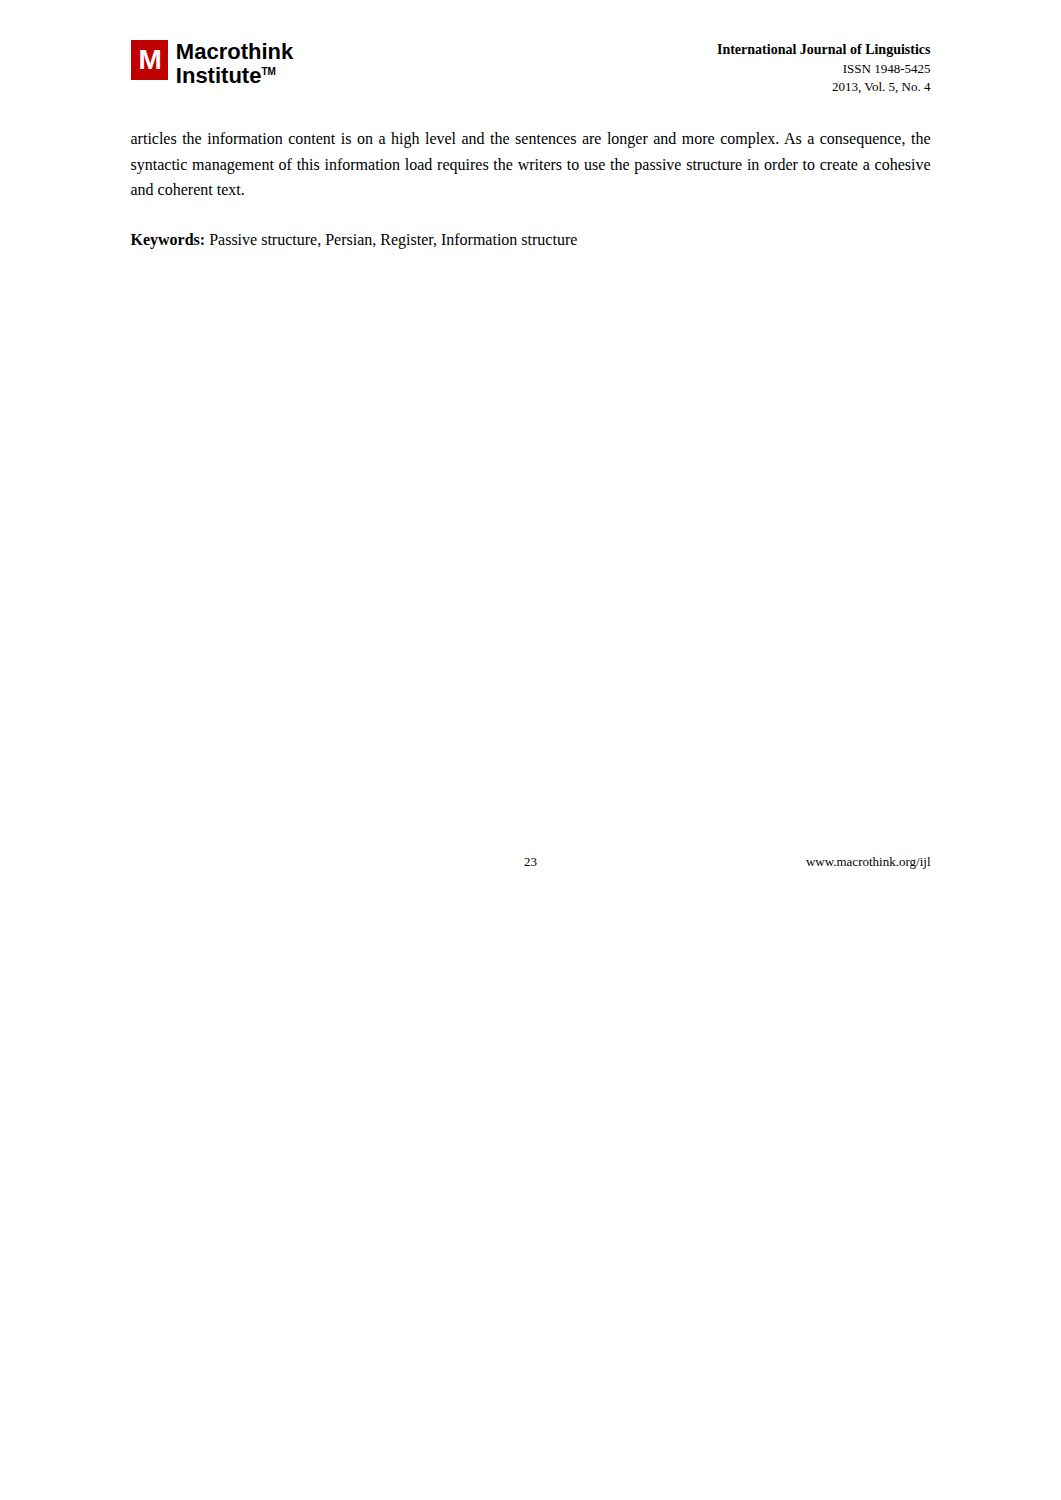M
Macrothink InstituteTM
International Journal of Linguistics
ISSN 1948-5425
2013, Vol. 5, No. 4
articles the information content is on a high level and the sentences are longer and more complex. As a consequence, the syntactic management of this information load requires the writers to use the passive structure in order to create a cohesive and coherent text.
Keywords: Passive structure, Persian, Register, Information structure
23
www.macrothink.org/ijl